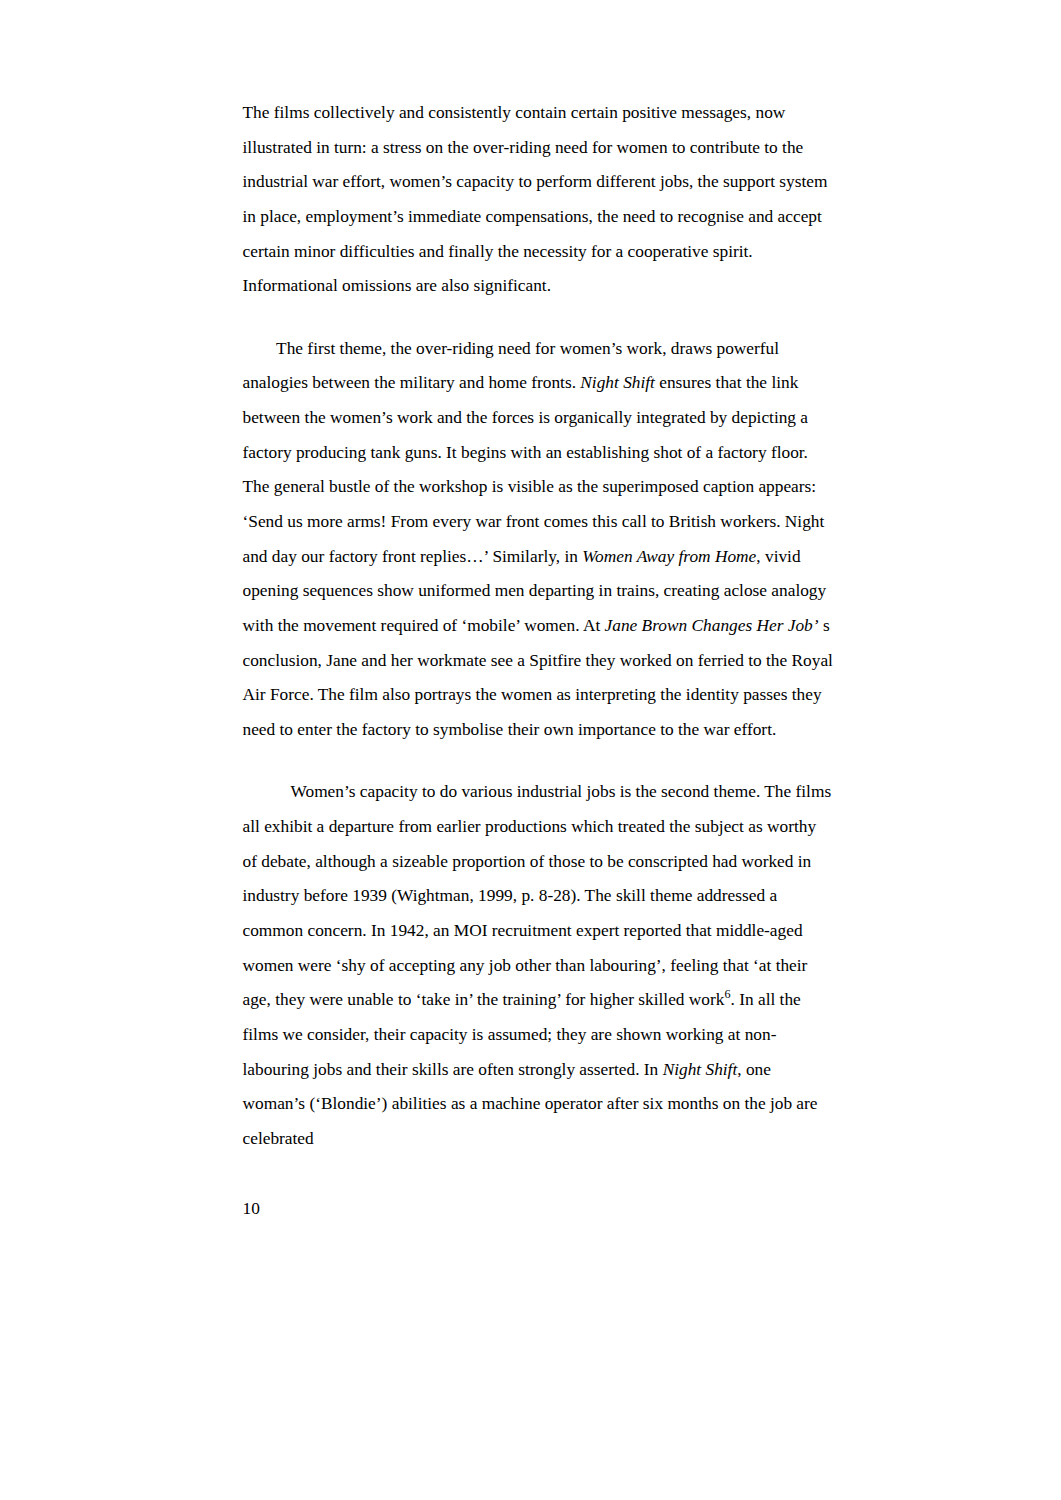The films collectively and consistently contain certain positive messages, now illustrated in turn: a stress on the over-riding need for women to contribute to the industrial war effort, women’s capacity to perform different jobs, the support system in place, employment’s immediate compensations, the need to recognise and accept certain minor difficulties and finally the necessity for a cooperative spirit. Informational omissions are also significant.
The first theme, the over-riding need for women’s work, draws powerful analogies between the military and home fronts. Night Shift ensures that the link between the women’s work and the forces is organically integrated by depicting a factory producing tank guns. It begins with an establishing shot of a factory floor. The general bustle of the workshop is visible as the superimposed caption appears: ‘Send us more arms! From every war front comes this call to British workers. Night and day our factory front replies…’ Similarly, in Women Away from Home, vivid opening sequences show uniformed men departing in trains, creating aclose analogy with the movement required of ‘mobile’ women. At Jane Brown Changes Her Job’ s conclusion, Jane and her workmate see a Spitfire they worked on ferried to the Royal Air Force. The film also portrays the women as interpreting the identity passes they need to enter the factory to symbolise their own importance to the war effort.
Women’s capacity to do various industrial jobs is the second theme. The films all exhibit a departure from earlier productions which treated the subject as worthy of debate, although a sizeable proportion of those to be conscripted had worked in industry before 1939 (Wightman, 1999, p. 8-28). The skill theme addressed a common concern. In 1942, an MOI recruitment expert reported that middle-aged women were ‘shy of accepting any job other than labouring’, feeling that ‘at their age, they were unable to ‘take in’ the training’ for higher skilled work6. In all the films we consider, their capacity is assumed; they are shown working at non-labouring jobs and their skills are often strongly asserted. In Night Shift, one woman’s (‘Blondie’) abilities as a machine operator after six months on the job are celebrated
10